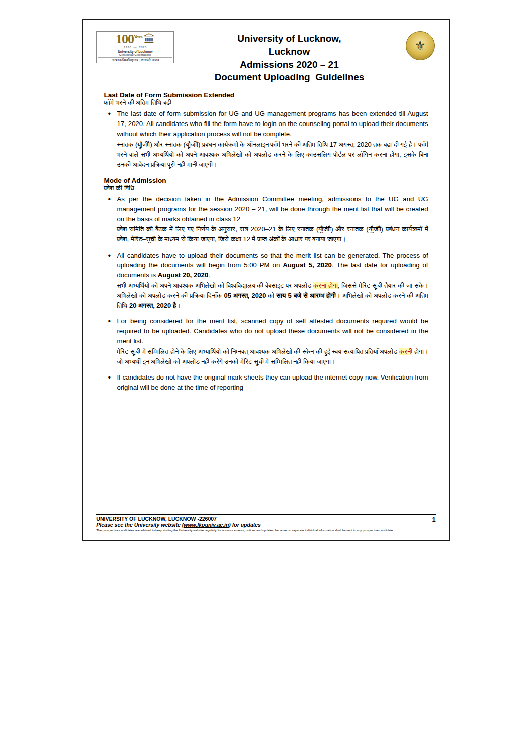100Years 🏛
1920 — 2020
University of Lucknow
Centennial Celebrations
लखनऊ विश्वविद्यालय | शताब्दी उत्सव
University of Lucknow,
Lucknow
Admissions 2020 – 21
Document Uploading Guidelines
⚜
Last Date of Form Submission Extended
फॉर्म भरने की अंतिम तिथि बढ़ी
The last date of form submission for UG and UG management programs has been extended till August 17, 2020. All candidates who fill the form have to login on the counseling portal to upload their documents without which their application process will not be complete. स्नातक (यूौजीौ) और स्नातक (यूौजीौ) प्रबंधन कार्यक्रमों के ऑनलाइन फॉर्म भरने की अंतिम तिथि 17 अगस्त, 2020 तक बढ़ा दी गई है। फॉर्म भरने वाले सभी अभ्यर्थियों को अपने आवश्यक अभिलेखों को अपलोड करने के लिए काउंसलिंग पोर्टल पर लॉगिन करना होगा, इसके बिना उनकी आवेदन प्रक्रिया पूरी नहीं मानी जाएगी।
Mode of Admission
प्रवेश की विधि
As per the decision taken in the Admission Committee meeting, admissions to the UG and UG management programs for the session 2020 – 21, will be done through the merit list that will be created on the basis of marks obtained in class 12 प्रवेश समिति की बैठक में लिए गए निर्णय के अनुसार, सत्र 2020–21 के लिए स्नातक (यूौजीौ) और स्नातक (यूौजीौ) प्रबंधन कार्यक्रमों में प्रवेश, मेरिट–सूची के माध्यम से किया जाएगा, जिसे कक्षा 12 में प्राप्त अंकों के आधार पर बनाया जाएगा।
All candidates have to upload their documents so that the merit list can be generated. The process of uploading the documents will begin from 5:00 PM on August 5, 2020. The last date for uploading of documents is August 20, 2020. सभी अभ्यर्थियों को अपने आवश्यक अभिलेखों को विश्वविद्यालय की वेबसाइट पर अपलोड करना होगा, जिससे मेरिट सूची तैयार की जा सके। अभिलेखों को अपलोड करने की प्रक्रिया दिनाँक 05 अगस्त, 2020 को सायं 5 बजे से आरम्भ होगी। अभिलेखों को अपलोड करने की अंतिम तिथि 20 अगस्त, 2020 है।
For being considered for the merit list, scanned copy of self attested documents required would be required to be uploaded. Candidates who do not upload these documents will not be considered in the merit list. मेरिट सूची में सम्मिलित होने के लिए अभ्यार्थियों को निम्नवत् आवश्यक अभिलेखों की स्केन की हुई स्वयं सत्यापित प्रतियाँ अपलोड करनी होगा। जो अभ्यर्थी इन अभिलेखों को अपलोड नहीं करेंगे उनको मेरिट सूची में सम्मिलित नहीं किया जाएगा।
If candidates do not have the original mark sheets they can upload the internet copy now. Verification from original will be done at the time of reporting
1
UNIVERSITY OF LUCKNOW, LUCKNOW -226007
Please see the University website (www.lkouniv.ac.in) for updates
The prospective candidates are advised to keep visiting the University website regularly for announcements, notices and updates, because no separate individual information shall be sent to any prospective candidate.